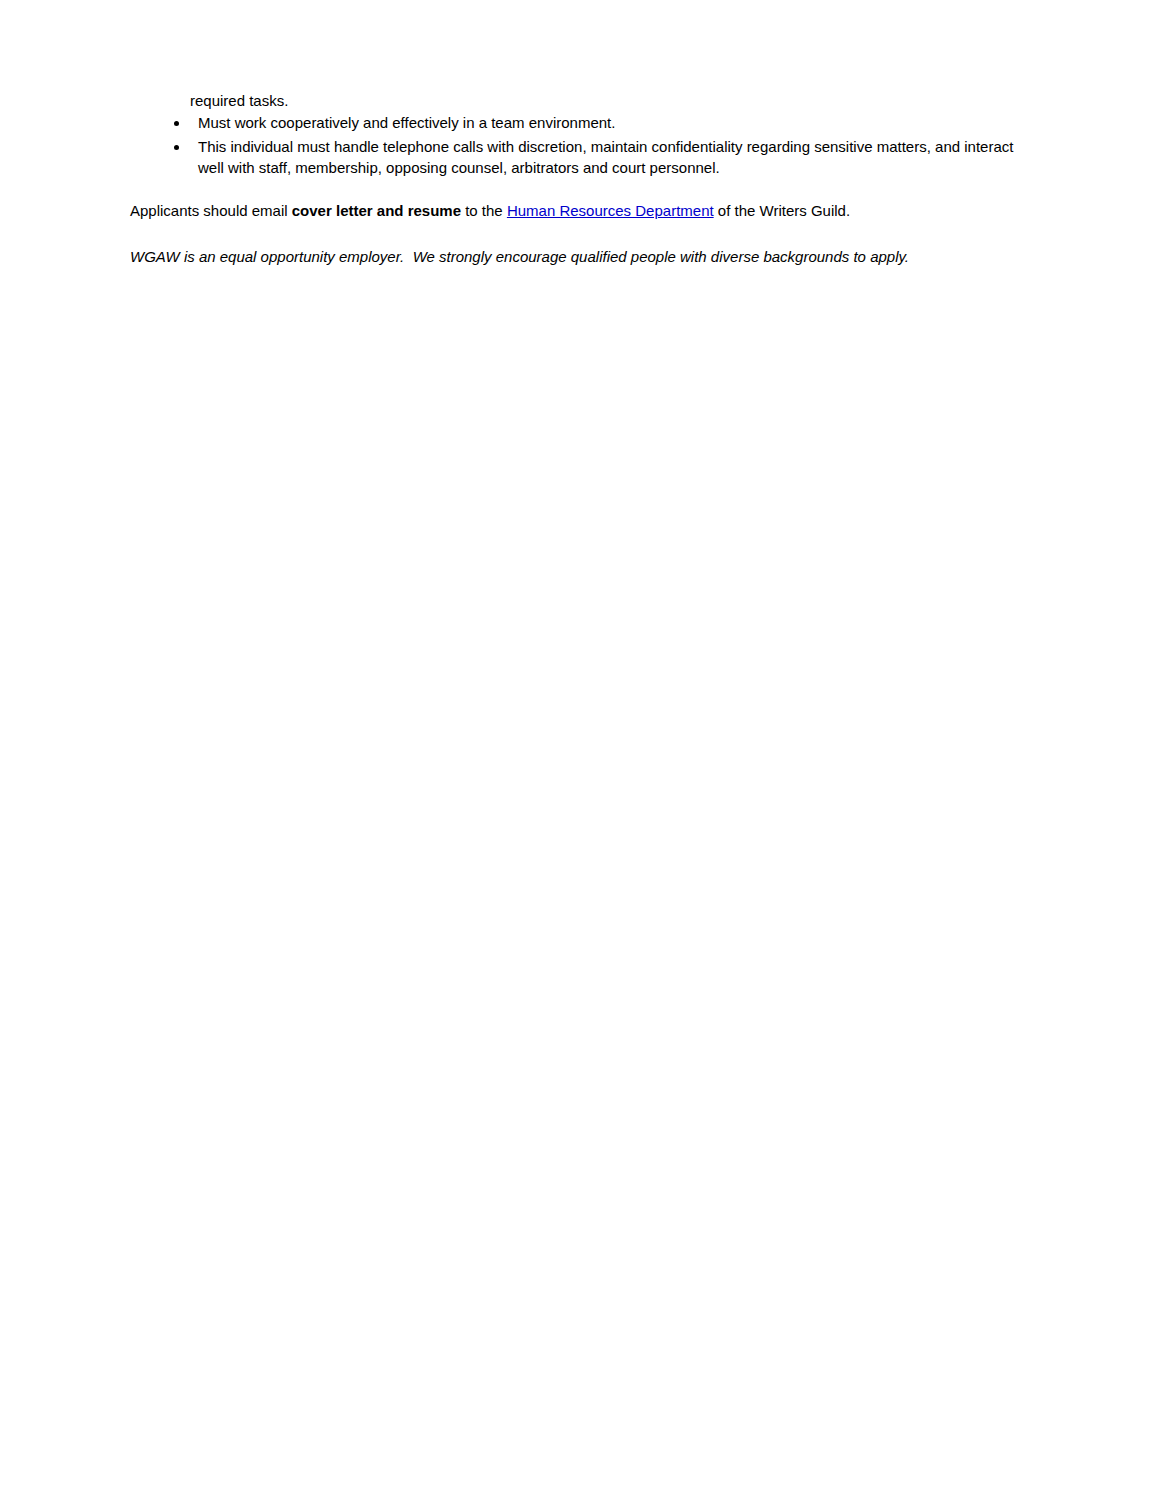required tasks.
Must work cooperatively and effectively in a team environment.
This individual must handle telephone calls with discretion, maintain confidentiality regarding sensitive matters, and interact well with staff, membership, opposing counsel, arbitrators and court personnel.
Applicants should email cover letter and resume to the Human Resources Department of the Writers Guild.
WGAW is an equal opportunity employer. We strongly encourage qualified people with diverse backgrounds to apply.